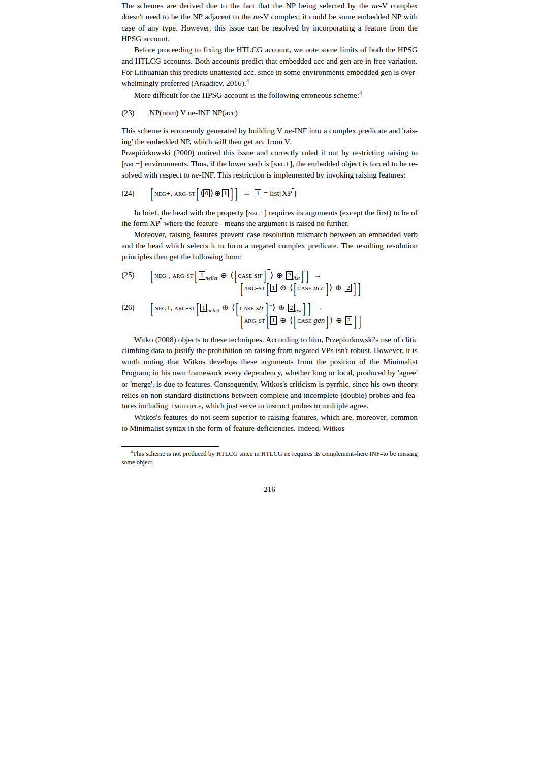The schemes are derived due to the fact that the NP being selected by the ne-V complex doesn't need to be the NP adjacent to the ne-V complex; it could be some embedded NP with case of any type. However, this issue can be resolved by incorporating a feature from the HPSG account.
Before proceeding to fixing the HTLCG account, we note some limits of both the HPSG and HTLCG accounts. Both accounts predict that embedded acc and gen are in free variation. For Lithuanian this predicts unattested acc, since in some environments embedded gen is overwhelmingly preferred (Arkadiev, 2016).4
More difficult for the HPSG account is the following erroneous scheme:4
(23)
NP(nom) V ne-INF NP(acc)
This scheme is erroneouly generated by building V ne-INF into a complex predicate and 'raising' the embedded NP, which will then get acc from V.
Przepiórkowski (2000) noticed this issue and correctly ruled it out by restricting raising to [neg−] environments. Thus, if the lower verb is [neg+], the embedded object is forced to be resolved with respect to ne-INF. This restriction is implemented by invoking raising features:
(24)
[neg+, arg-st[⟨0⟩⊕1]] → 1 = list[XP ]
In brief, the head with the property [neg+] requires its arguments (except the first) to be of the form XP where the feature - means the argument is raised no further.
Moreover, raising features prevent case resolution mismatch between an embedded verb and the head which selects it to form a negated complex predicate. The resulting resolution principles then get the following form:
(25)
[neg-, arg-st[1nelist ⊕ ⟨[case str]−⟩ ⊕ 2list]] → [arg-st[1 ⊕ ⟨[case acc]⟩ ⊕ 2]]
(26)
[neg+, arg-st[1nelist ⊕ ⟨[case str]−⟩ ⊕ 2list]] → [arg-st[1 ⊕ ⟨[case gen]⟩ ⊕ 2]]
Witko (2008) objects to these techniques. According to him, Przepiorkowski's use of clitic climbing data to justify the prohibition on raising from negated VPs isn't robust. However, it is worth noting that Witkos develops these arguments from the position of the Minimalist Program; in his own framework every dependency, whether long or local, produced by 'agree' or 'merge', is due to features. Consequently, Witkos's criticism is pyrrhic, since his own theory relies on non-standard distinctions between complete and incomplete (double) probes and features including +multiple, which just serve to instruct probes to multiple agree.
Witkos's features do not seem superior to raising features, which are, moreover, common to Minimalist syntax in the form of feature deficiencies. Indeed, Witkos
4This scheme is not produced by HTLCG since in HTLCG ne requires its complement–here INF–to be missing some object.
216